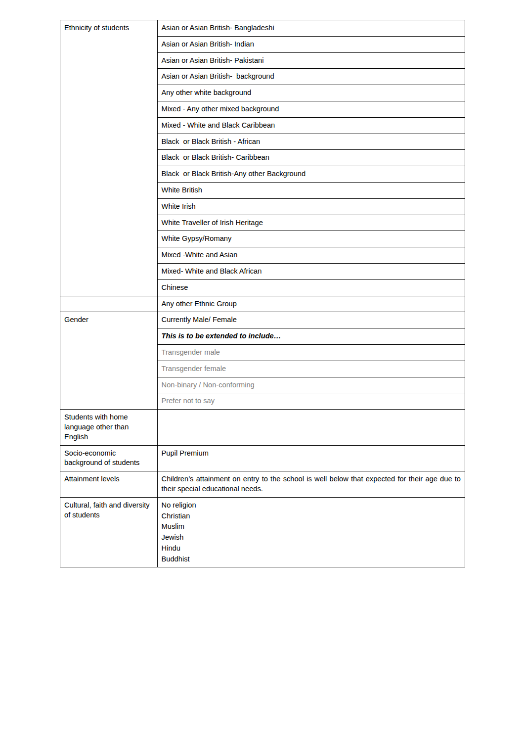| Ethnicity of students | Asian or Asian British- Bangladeshi |
| Asian or Asian British- Indian |
| Asian or Asian British- Pakistani |
| Asian or Asian British- background |
| Any other white background |
| Mixed - Any other mixed background |
| Mixed - White and Black Caribbean |
| Black or Black British - African |
| Black or Black British- Caribbean |
| Black or Black British-Any other Background |
| White British |
| White Irish |
| White Traveller of Irish Heritage |
| White Gypsy/Romany |
| Mixed -White and Asian |
| Mixed- White and Black African |
| Chinese |
| | Any other Ethnic Group |
| Gender | Currently Male/ Female |
| This is to be extended to include… |
| Transgender male |
| Transgender female |
| Non-binary / Non-conforming |
| Prefer not to say |
| Students with home language other than English | |
| Socio-economic background of students | Pupil Premium |
| Attainment levels | Children’s attainment on entry to the school is well below that expected for their age due to their special educational needs. |
| Cultural, faith and diversity of students | No religion |
| Christian |
| Muslim |
| Jewish |
| Hindu |
| Buddhist |